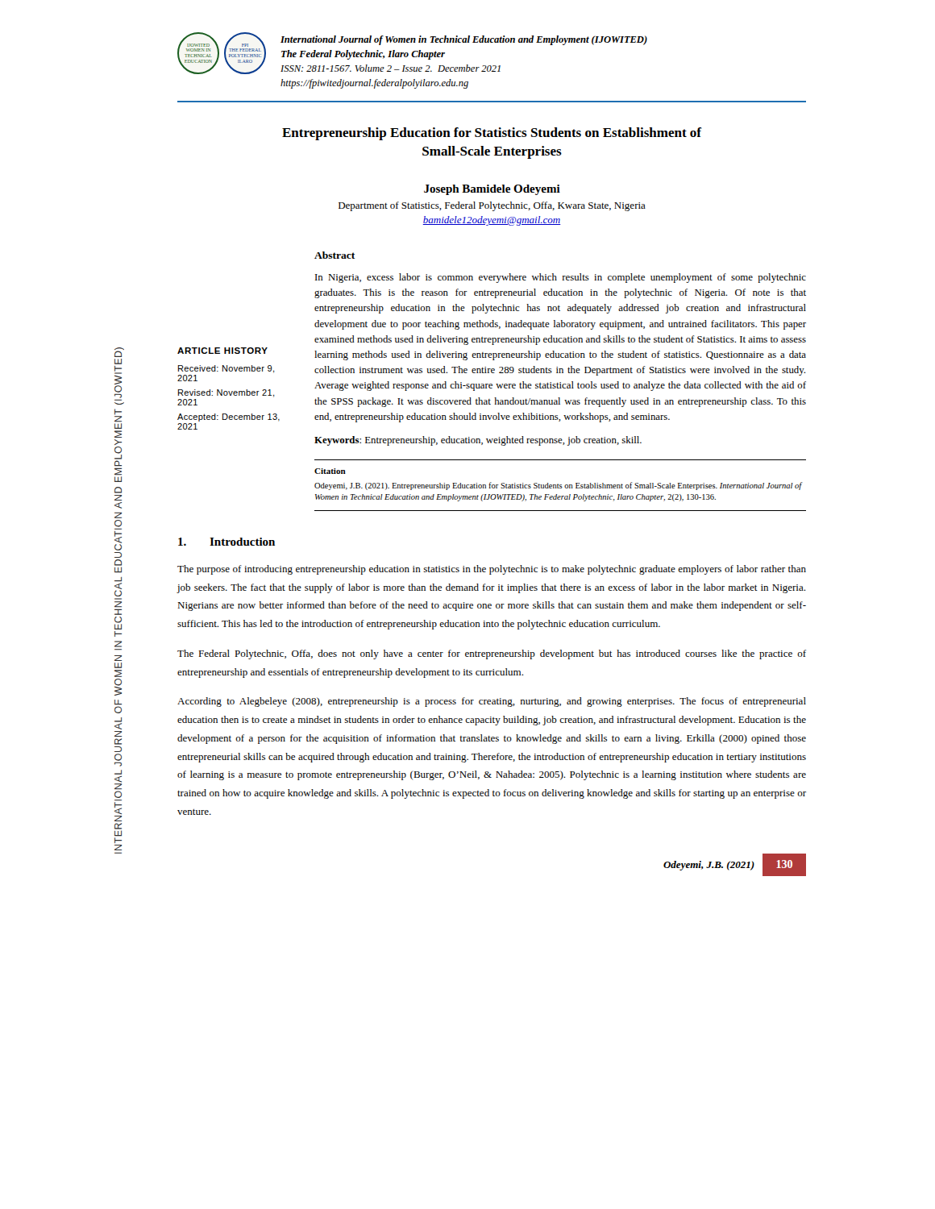INTERNATIONAL JOURNAL OF WOMEN IN TECHNICAL EDUCATION AND EMPLOYMENT (IJOWITED)
IJOWITED
WOMEN IN TECHNICAL EDUCATION
FPI
THE FEDERAL POLYTECHNIC ILARO
International Journal of Women in Technical Education and Employment (IJOWITED)
The Federal Polytechnic, Ilaro Chapter
ISSN: 2811-1567. Volume 2 – Issue 2. December 2021
https://fpiwitedjournal.federalpolyilaro.edu.ng
Entrepreneurship Education for Statistics Students on Establishment of
Small-Scale Enterprises
Joseph Bamidele Odeyemi
Department of Statistics, Federal Polytechnic, Offa, Kwara State, Nigeria
bamidele12odeyemi@gmail.com
ARTICLE HISTORY
Received: November 9, 2021
Revised: November 21, 2021
Accepted: December 13, 2021
Abstract
In Nigeria, excess labor is common everywhere which results in complete unemployment of some polytechnic graduates. This is the reason for entrepreneurial education in the polytechnic of Nigeria. Of note is that entrepreneurship education in the polytechnic has not adequately addressed job creation and infrastructural development due to poor teaching methods, inadequate laboratory equipment, and untrained facilitators. This paper examined methods used in delivering entrepreneurship education and skills to the student of Statistics. It aims to assess learning methods used in delivering entrepreneurship education to the student of statistics. Questionnaire as a data collection instrument was used. The entire 289 students in the Department of Statistics were involved in the study. Average weighted response and chi-square were the statistical tools used to analyze the data collected with the aid of the SPSS package. It was discovered that handout/manual was frequently used in an entrepreneurship class. To this end, entrepreneurship education should involve exhibitions, workshops, and seminars.
Keywords: Entrepreneurship, education, weighted response, job creation, skill.
Citation Odeyemi, J.B. (2021). Entrepreneurship Education for Statistics Students on Establishment of Small-Scale Enterprises. International Journal of Women in Technical Education and Employment (IJOWITED), The Federal Polytechnic, Ilaro Chapter, 2(2), 130-136.
1. Introduction
The purpose of introducing entrepreneurship education in statistics in the polytechnic is to make polytechnic graduate employers of labor rather than job seekers. The fact that the supply of labor is more than the demand for it implies that there is an excess of labor in the labor market in Nigeria. Nigerians are now better informed than before of the need to acquire one or more skills that can sustain them and make them independent or self-sufficient. This has led to the introduction of entrepreneurship education into the polytechnic education curriculum.
The Federal Polytechnic, Offa, does not only have a center for entrepreneurship development but has introduced courses like the practice of entrepreneurship and essentials of entrepreneurship development to its curriculum.
According to Alegbeleye (2008), entrepreneurship is a process for creating, nurturing, and growing enterprises. The focus of entrepreneurial education then is to create a mindset in students in order to enhance capacity building, job creation, and infrastructural development. Education is the development of a person for the acquisition of information that translates to knowledge and skills to earn a living. Erkilla (2000) opined those entrepreneurial skills can be acquired through education and training. Therefore, the introduction of entrepreneurship education in tertiary institutions of learning is a measure to promote entrepreneurship (Burger, O’Neil, & Nahadea: 2005). Polytechnic is a learning institution where students are trained on how to acquire knowledge and skills. A polytechnic is expected to focus on delivering knowledge and skills for starting up an enterprise or venture.
Odeyemi, J.B. (2021) 130